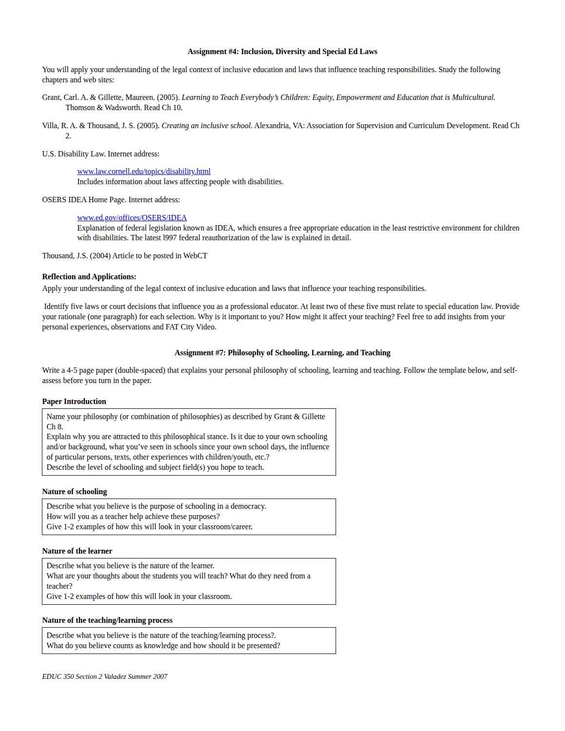Assignment #4: Inclusion, Diversity and Special Ed Laws
You will apply your understanding of the legal context of inclusive education and laws that influence teaching responsibilities. Study the following chapters and web sites:
Grant, Carl. A. & Gillette, Maureen. (2005). Learning to Teach Everybody’s Children: Equity, Empowerment and Education that is Multicultural. Thomson & Wadsworth. Read Ch 10.
Villa, R. A. & Thousand, J. S. (2005). Creating an inclusive school. Alexandria, VA: Association for Supervision and Curriculum Development. Read Ch 2.
U.S. Disability Law. Internet address:
www.law.cornell.edu/topics/disability.html
Includes information about laws affecting people with disabilities.
OSERS IDEA Home Page. Internet address:
www.ed.gov/offices/OSERS/IDEA
Explanation of federal legislation known as IDEA, which ensures a free appropriate education in the least restrictive environment for children with disabilities. The latest l997 federal reauthorization of the law is explained in detail.
Thousand, J.S. (2004) Article to be posted in WebCT
Reflection and Applications:
Apply your understanding of the legal context of inclusive education and laws that influence your teaching responsibilities.
Identify five laws or court decisions that influence you as a professional educator. At least two of these five must relate to special education law. Provide your rationale (one paragraph) for each selection. Why is it important to you? How might it affect your teaching? Feel free to add insights from your personal experiences, observations and FAT City Video.
Assignment #7: Philosophy of Schooling, Learning, and Teaching
Write a 4-5 page paper (double-spaced) that explains your personal philosophy of schooling, learning and teaching. Follow the template below, and self-assess before you turn in the paper.
Paper Introduction
Name your philosophy (or combination of philosophies) as described by Grant & Gillette Ch 8.
Explain why you are attracted to this philosophical stance. Is it due to your own schooling and/or background, what you’ve seen in schools since your own school days, the influence of particular persons, texts, other experiences with children/youth, etc.?
Describe the level of schooling and subject field(s) you hope to teach.
Nature of schooling
Describe what you believe is the purpose of schooling in a democracy.
How will you as a teacher help achieve these purposes?
Give 1-2 examples of how this will look in your classroom/career.
Nature of the learner
Describe what you believe is the nature of the learner.
What are your thoughts about the students you will teach? What do they need from a teacher?
Give 1-2 examples of how this will look in your classroom.
Nature of the teaching/learning process
Describe what you believe is the nature of the teaching/learning process?.
What do you believe counts as knowledge and how should it be presented?
EDUC 350 Section 2 Valadez Summer 2007